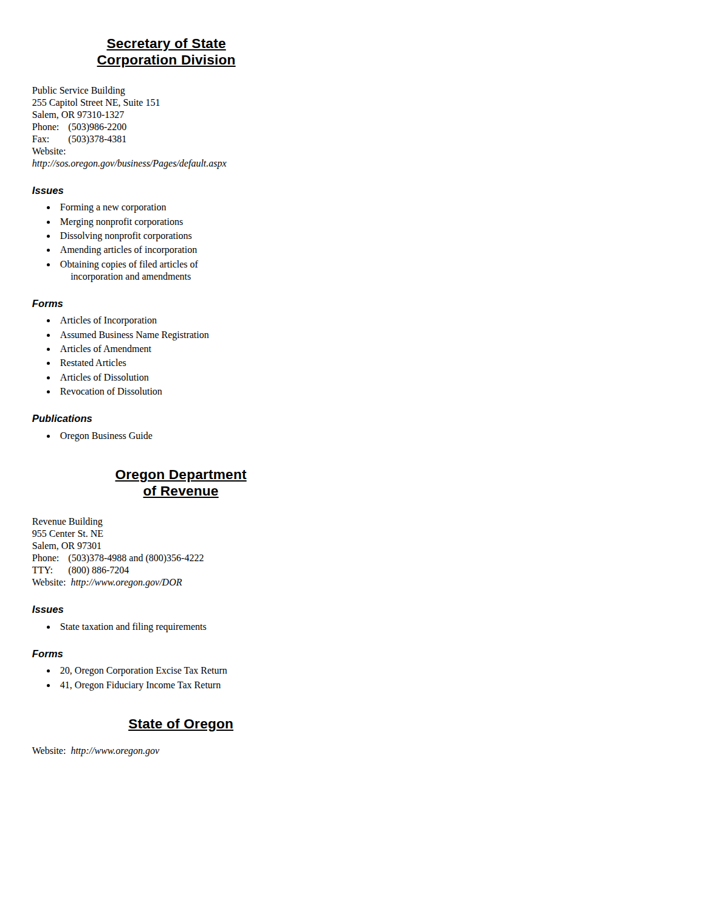Secretary of State
Corporation Division
Public Service Building
255 Capitol Street NE, Suite 151
Salem, OR 97310-1327
Phone:(503)986-2200
Fax:(503)378-4381
Website:
http://sos.oregon.gov/business/Pages/default.aspx
Issues
Forming a new corporation
Merging nonprofit corporations
Dissolving nonprofit corporations
Amending articles of incorporation
Obtaining copies of filed articles of incorporation and amendments
Forms
Articles of Incorporation
Assumed Business Name Registration
Articles of Amendment
Restated Articles
Articles of Dissolution
Revocation of Dissolution
Publications
Oregon Business Guide
Oregon Department
of Revenue
Revenue Building
955 Center St. NE
Salem, OR 97301
Phone:(503)378-4988 and (800)356-4222
TTY:(800) 886-7204
Website: http://www.oregon.gov/DOR
Issues
State taxation and filing requirements
Forms
20, Oregon Corporation Excise Tax Return
41, Oregon Fiduciary Income Tax Return
State of Oregon
Website: http://www.oregon.gov